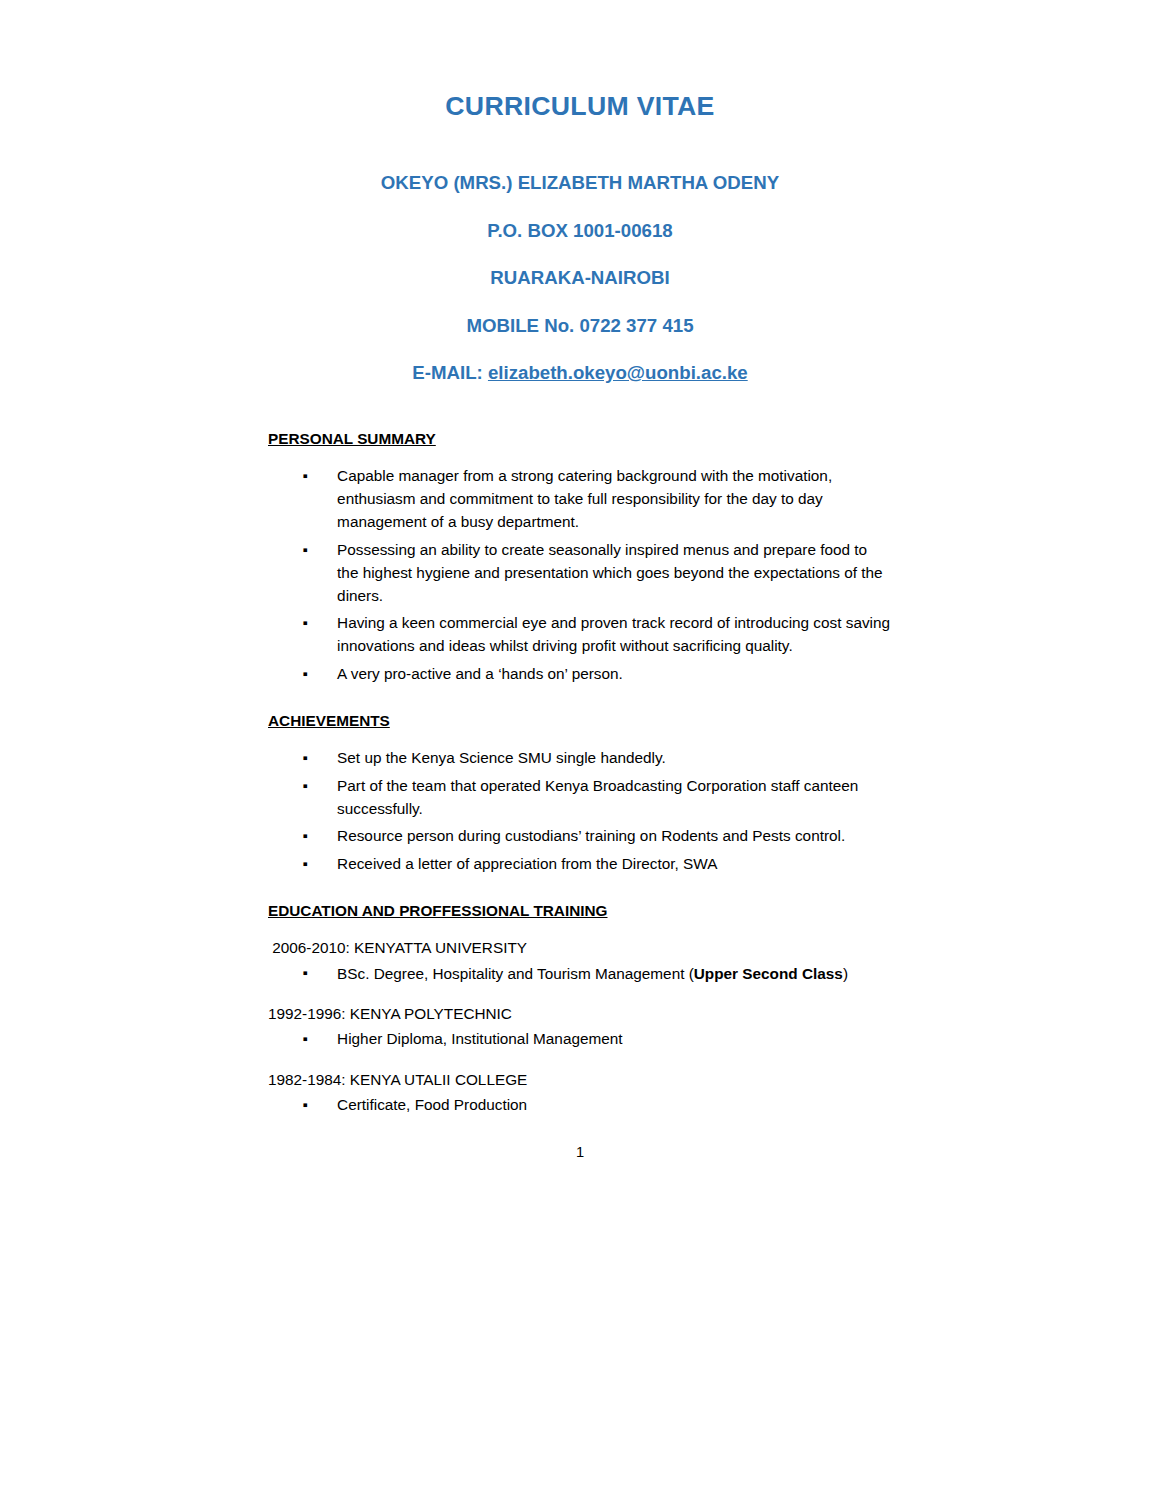CURRICULUM VITAE
OKEYO (MRS.) ELIZABETH MARTHA ODENY
P.O. BOX 1001-00618
RUARAKA-NAIROBI
MOBILE No. 0722 377 415
E-MAIL: elizabeth.okeyo@uonbi.ac.ke
Personal Summary
Capable manager from a strong catering background with the motivation, enthusiasm and commitment to take full responsibility for the day to day management of a busy department.
Possessing an ability to create seasonally inspired menus and prepare food to the highest hygiene and presentation which goes beyond the expectations of the diners.
Having a keen commercial eye and proven track record of introducing cost saving innovations and ideas whilst driving profit without sacrificing quality.
A very pro-active and a ‘hands on’ person.
Achievements
Set up the Kenya Science SMU single handedly.
Part of the team that operated Kenya Broadcasting Corporation staff canteen successfully.
Resource person during custodians’ training on Rodents and Pests control.
Received a letter of appreciation from the Director, SWA
Education and Proffessional Training
2006-2010: KENYATTA UNIVERSITY
BSc. Degree, Hospitality and Tourism Management (Upper Second Class)
1992-1996: KENYA POLYTECHNIC
Higher Diploma, Institutional Management
1982-1984: KENYA UTALII COLLEGE
Certificate, Food Production
1